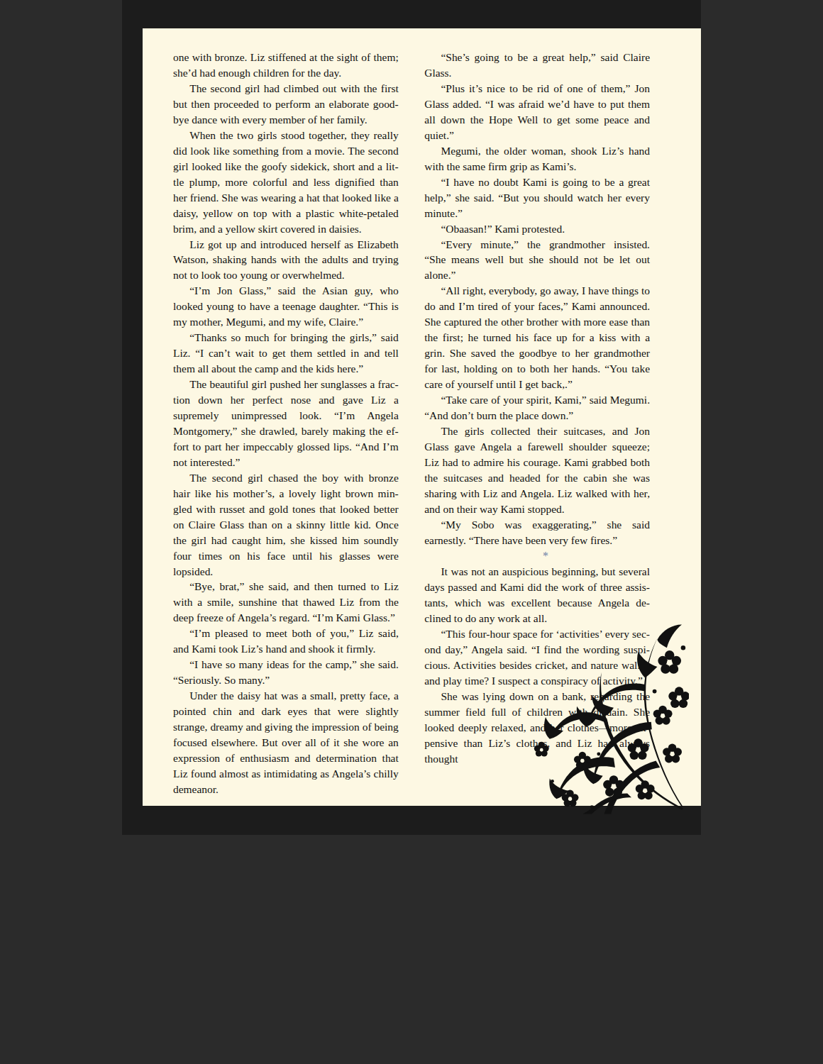one with bronze. Liz stiffened at the sight of them; she’d had enough children for the day.
The second girl had climbed out with the first but then proceeded to perform an elaborate goodbye dance with every member of her family.
When the two girls stood together, they really did look like something from a movie. The second girl looked like the goofy sidekick, short and a little plump, more colorful and less dignified than her friend. She was wearing a hat that looked like a daisy, yellow on top with a plastic white-petaled brim, and a yellow skirt covered in daisies.
Liz got up and introduced herself as Elizabeth Watson, shaking hands with the adults and trying not to look too young or overwhelmed.
“I’m Jon Glass,” said the Asian guy, who looked young to have a teenage daughter. “This is my mother, Megumi, and my wife, Claire.”
“Thanks so much for bringing the girls,” said Liz. “I can’t wait to get them settled in and tell them all about the camp and the kids here.”
The beautiful girl pushed her sunglasses a fraction down her perfect nose and gave Liz a supremely unimpressed look. “I’m Angela Montgomery,” she drawled, barely making the effort to part her impeccably glossed lips. “And I’m not interested.”
The second girl chased the boy with bronze hair like his mother’s, a lovely light brown mingled with russet and gold tones that looked better on Claire Glass than on a skinny little kid. Once the girl had caught him, she kissed him soundly four times on his face until his glasses were lopsided.
“Bye, brat,” she said, and then turned to Liz with a smile, sunshine that thawed Liz from the deep freeze of Angela’s regard. “I’m Kami Glass.”
“I’m pleased to meet both of you,” Liz said, and Kami took Liz’s hand and shook it firmly.
“I have so many ideas for the camp,” she said. “Seriously. So many.”
Under the daisy hat was a small, pretty face, a pointed chin and dark eyes that were slightly strange, dreamy and giving the impression of being focused elsewhere. But over all of it she wore an expression of enthusiasm and determination that Liz found almost as intimidating as Angela’s chilly demeanor.
“She’s going to be a great help,” said Claire Glass.
“Plus it’s nice to be rid of one of them,” Jon Glass added. “I was afraid we’d have to put them all down the Hope Well to get some peace and quiet.”
Megumi, the older woman, shook Liz’s hand with the same firm grip as Kami’s.
“I have no doubt Kami is going to be a great help,” she said. “But you should watch her every minute.”
“Obaasan!” Kami protested.
“Every minute,” the grandmother insisted. “She means well but she should not be let out alone.”
“All right, everybody, go away, I have things to do and I’m tired of your faces,” Kami announced. She captured the other brother with more ease than the first; he turned his face up for a kiss with a grin. She saved the goodbye to her grandmother for last, holding on to both her hands. “You take care of yourself until I get back,.”
“Take care of your spirit, Kami,” said Megumi. “And don’t burn the place down.”
The girls collected their suitcases, and Jon Glass gave Angela a farewell shoulder squeeze; Liz had to admire his courage. Kami grabbed both the suitcases and headed for the cabin she was sharing with Liz and Angela. Liz walked with her, and on their way Kami stopped.
“My Sobo was exaggerating,” she said earnestly. “There have been very few fires.”
*
It was not an auspicious beginning, but several days passed and Kami did the work of three assistants, which was excellent because Angela declined to do any work at all.
“This four-hour space for ‘activities’ every second day,” Angela said. “I find the wording suspicious. Activities besides cricket, and nature walks, and play time? I suspect a conspiracy of activity.”
She was lying down on a bank, regarding the summer field full of children with disdain. She looked deeply relaxed, and her clothes—more expensive than Liz’s clothes, and Liz had always thought